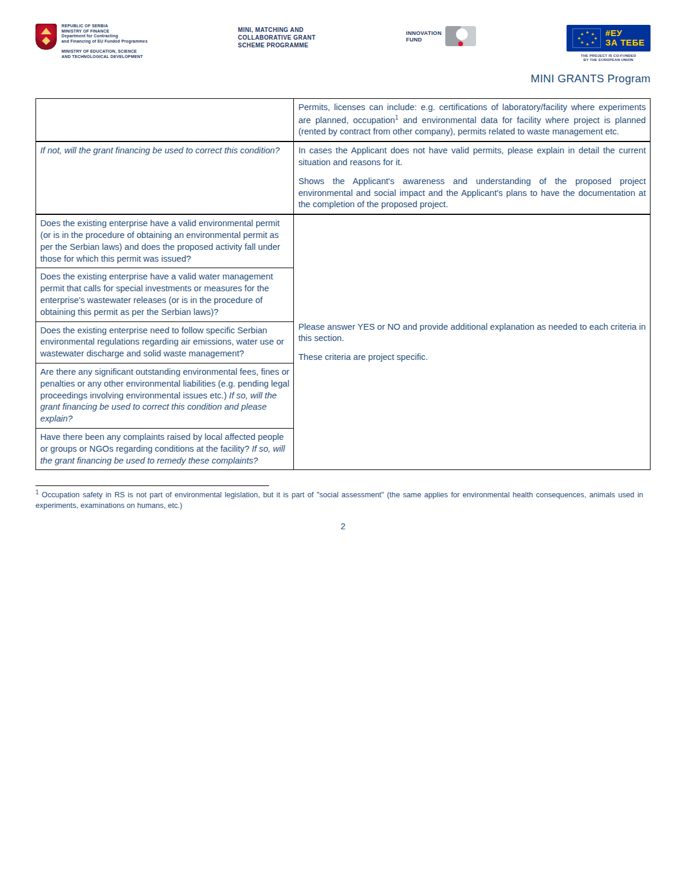REPUBLIC OF SERBIA
MINISTRY OF FINANCE
Department for Contracting
and Financing of EU Funded Programmes
MINISTRY OF EDUCATION, SCIENCE
AND TECHNOLOGICAL DEVELOPMENT
MINI, MATCHING AND
COLLABORATIVE GRANT
SCHEME PROGRAMME
INNOVATION
FUND
★ ★ ★ ★ ★ ★ ★ ★
#ЕУ
ЗА ТЕБЕ
The project is co-funded
by the European Union
MINI GRANTS Program
| | Permits, licenses can include: e.g. certifications of laboratory/facility where experiments are planned, occupation 1 and environmental data for facility where project is planned (rented by contract from other company), permits related to waste management etc. |
| If not, will the grant financing be used to correct this condition? | In cases the Applicant does not have valid permits, please explain in detail the current situation and reasons for it. Shows the Applicant's awareness and understanding of the proposed project environmental and social impact and the Applicant's plans to have the documentation at the completion of the proposed project. |
| Does the existing enterprise have a valid environmental permit (or is in the procedure of obtaining an environmental permit as per the Serbian laws) and does the proposed activity fall under those for which this permit was issued? | Please answer YES or NO and provide additional explanation as needed to each criteria in this section. These criteria are project specific. |
| Does the existing enterprise have a valid water management permit that calls for special investments or measures for the enterprise's wastewater releases (or is in the procedure of obtaining this permit as per the Serbian laws)? |
| Does the existing enterprise need to follow specific Serbian environmental regulations regarding air emissions, water use or wastewater discharge and solid waste management? |
| Are there any significant outstanding environmental fees, fines or penalties or any other environmental liabilities (e.g. pending legal proceedings involving environmental issues etc.) If so, will the grant financing be used to correct this condition and please explain? |
| Have there been any complaints raised by local affected people or groups or NGOs regarding conditions at the facility? If so, will the grant financing be used to remedy these complaints? |
1 Occupation safety in RS is not part of environmental legislation, but it is part of "social assessment" (the same applies for environmental health consequences, animals used in experiments, examinations on humans, etc.)
2